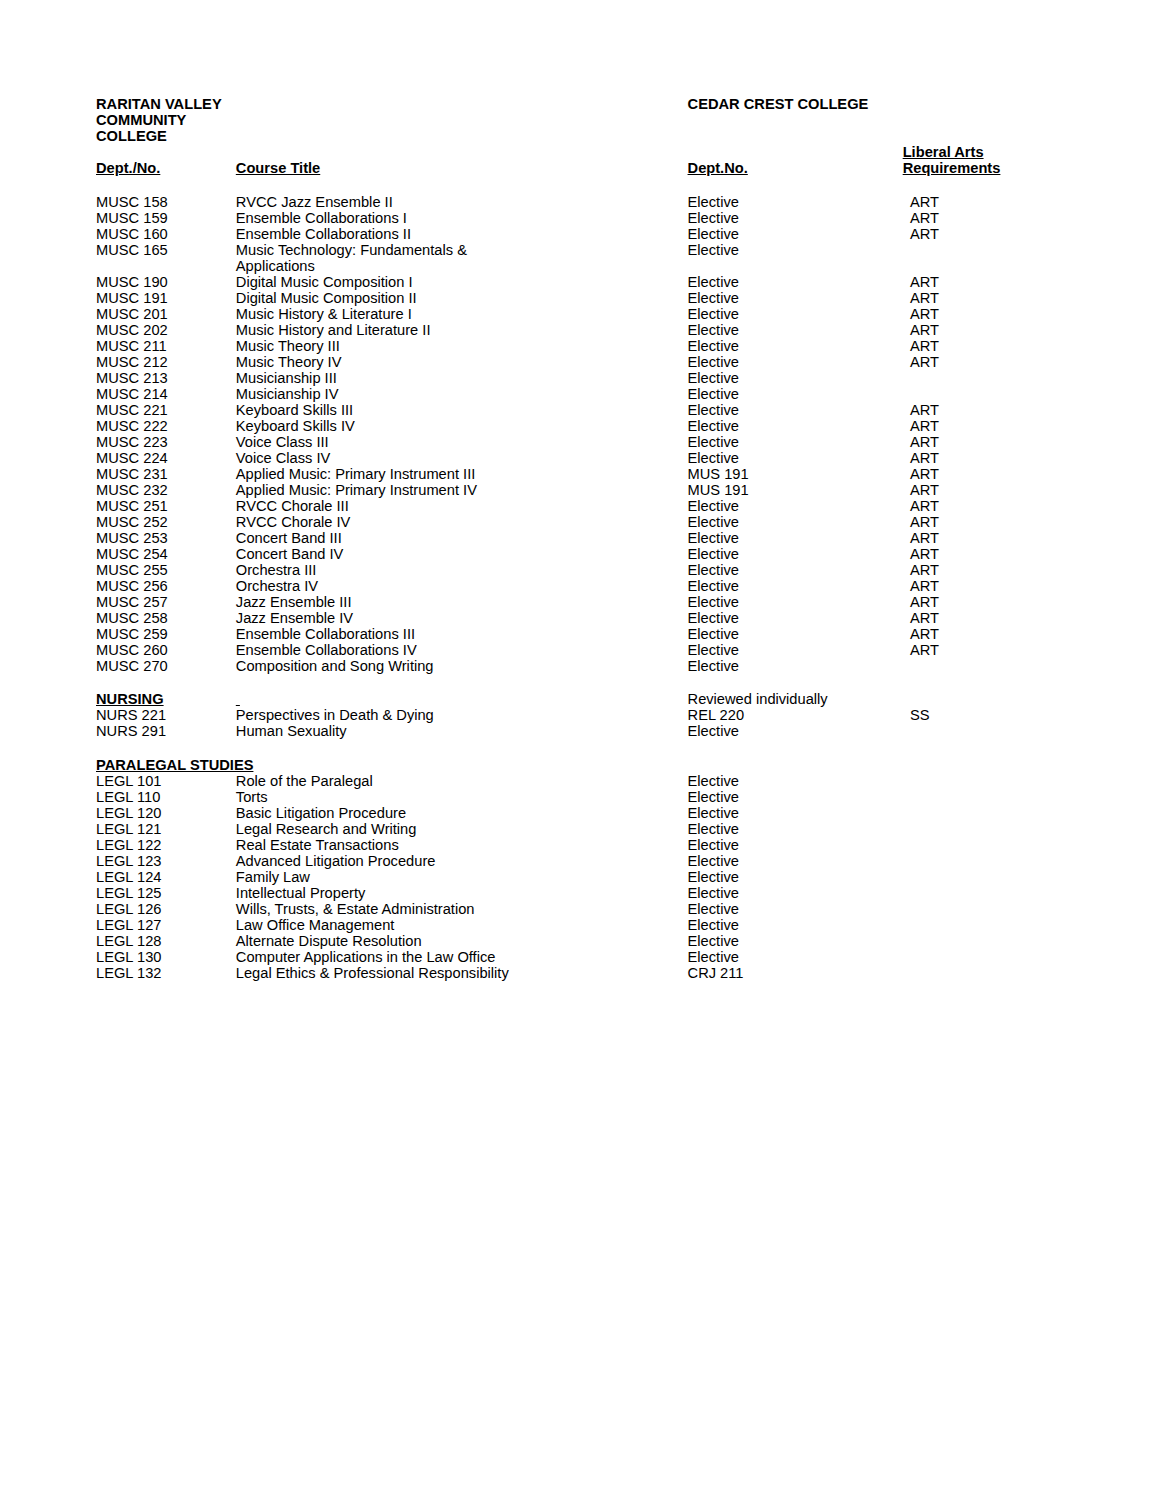| RARITAN VALLEY COMMUNITY COLLEGE | | CEDAR CREST COLLEGE | |
| | | | Liberal Arts |
| Dept./No. | Course Title | Dept.No. | Requirements |
| MUSC 158 | RVCC Jazz Ensemble II | Elective | ART |
| MUSC 159 | Ensemble Collaborations I | Elective | ART |
| MUSC 160 | Ensemble Collaborations II | Elective | ART |
| MUSC 165 | Music Technology: Fundamentals & Applications | Elective | |
| MUSC 190 | Digital Music Composition I | Elective | ART |
| MUSC 191 | Digital Music Composition II | Elective | ART |
| MUSC 201 | Music History & Literature I | Elective | ART |
| MUSC 202 | Music History and Literature II | Elective | ART |
| MUSC 211 | Music Theory III | Elective | ART |
| MUSC 212 | Music Theory IV | Elective | ART |
| MUSC 213 | Musicianship III | Elective | |
| MUSC 214 | Musicianship IV | Elective | |
| MUSC 221 | Keyboard Skills III | Elective | ART |
| MUSC 222 | Keyboard Skills IV | Elective | ART |
| MUSC 223 | Voice Class III | Elective | ART |
| MUSC 224 | Voice Class IV | Elective | ART |
| MUSC 231 | Applied Music: Primary Instrument III | MUS 191 | ART |
| MUSC 232 | Applied Music: Primary Instrument IV | MUS 191 | ART |
| MUSC 251 | RVCC Chorale III | Elective | ART |
| MUSC 252 | RVCC Chorale IV | Elective | ART |
| MUSC 253 | Concert Band III | Elective | ART |
| MUSC 254 | Concert Band IV | Elective | ART |
| MUSC 255 | Orchestra III | Elective | ART |
| MUSC 256 | Orchestra IV | Elective | ART |
| MUSC 257 | Jazz Ensemble III | Elective | ART |
| MUSC 258 | Jazz Ensemble IV | Elective | ART |
| MUSC 259 | Ensemble Collaborations III | Elective | ART |
| MUSC 260 | Ensemble Collaborations IV | Elective | ART |
| MUSC 270 | Composition and Song Writing | Elective | |
| NURSING | | Reviewed individually | |
| NURS 221 | Perspectives in Death & Dying | REL 220 | SS |
| NURS 291 | Human Sexuality | Elective | |
| PARALEGAL STUDIES | | |
| LEGL 101 | Role of the Paralegal | Elective | |
| LEGL 110 | Torts | Elective | |
| LEGL 120 | Basic Litigation Procedure | Elective | |
| LEGL 121 | Legal Research and Writing | Elective | |
| LEGL 122 | Real Estate Transactions | Elective | |
| LEGL 123 | Advanced Litigation Procedure | Elective | |
| LEGL 124 | Family Law | Elective | |
| LEGL 125 | Intellectual Property | Elective | |
| LEGL 126 | Wills, Trusts, & Estate Administration | Elective | |
| LEGL 127 | Law Office Management | Elective | |
| LEGL 128 | Alternate Dispute Resolution | Elective | |
| LEGL 130 | Computer Applications in the Law Office | Elective | |
| LEGL 132 | Legal Ethics & Professional Responsibility | CRJ 211 | |